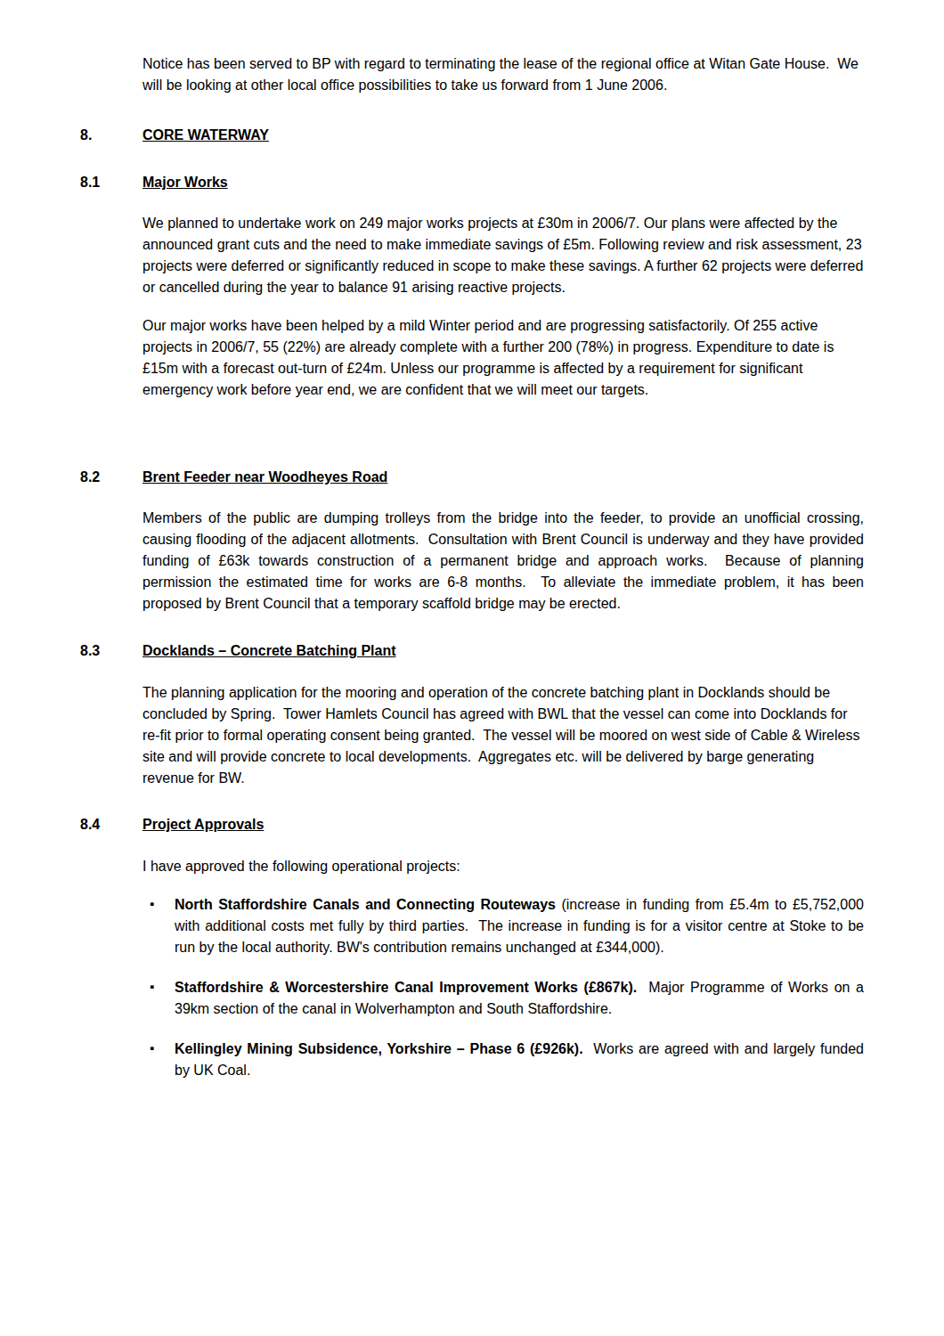Notice has been served to BP with regard to terminating the lease of the regional office at Witan Gate House. We will be looking at other local office possibilities to take us forward from 1 June 2006.
8. CORE WATERWAY
8.1 Major Works
We planned to undertake work on 249 major works projects at £30m in 2006/7. Our plans were affected by the announced grant cuts and the need to make immediate savings of £5m. Following review and risk assessment, 23 projects were deferred or significantly reduced in scope to make these savings. A further 62 projects were deferred or cancelled during the year to balance 91 arising reactive projects.
Our major works have been helped by a mild Winter period and are progressing satisfactorily. Of 255 active projects in 2006/7, 55 (22%) are already complete with a further 200 (78%) in progress. Expenditure to date is £15m with a forecast out-turn of £24m. Unless our programme is affected by a requirement for significant emergency work before year end, we are confident that we will meet our targets.
8.2 Brent Feeder near Woodheyes Road
Members of the public are dumping trolleys from the bridge into the feeder, to provide an unofficial crossing, causing flooding of the adjacent allotments. Consultation with Brent Council is underway and they have provided funding of £63k towards construction of a permanent bridge and approach works. Because of planning permission the estimated time for works are 6-8 months. To alleviate the immediate problem, it has been proposed by Brent Council that a temporary scaffold bridge may be erected.
8.3 Docklands – Concrete Batching Plant
The planning application for the mooring and operation of the concrete batching plant in Docklands should be concluded by Spring. Tower Hamlets Council has agreed with BWL that the vessel can come into Docklands for re-fit prior to formal operating consent being granted. The vessel will be moored on west side of Cable & Wireless site and will provide concrete to local developments. Aggregates etc. will be delivered by barge generating revenue for BW.
8.4 Project Approvals
I have approved the following operational projects:
North Staffordshire Canals and Connecting Routeways (increase in funding from £5.4m to £5,752,000 with additional costs met fully by third parties. The increase in funding is for a visitor centre at Stoke to be run by the local authority. BW's contribution remains unchanged at £344,000).
Staffordshire & Worcestershire Canal Improvement Works (£867k). Major Programme of Works on a 39km section of the canal in Wolverhampton and South Staffordshire.
Kellingley Mining Subsidence, Yorkshire – Phase 6 (£926k). Works are agreed with and largely funded by UK Coal.